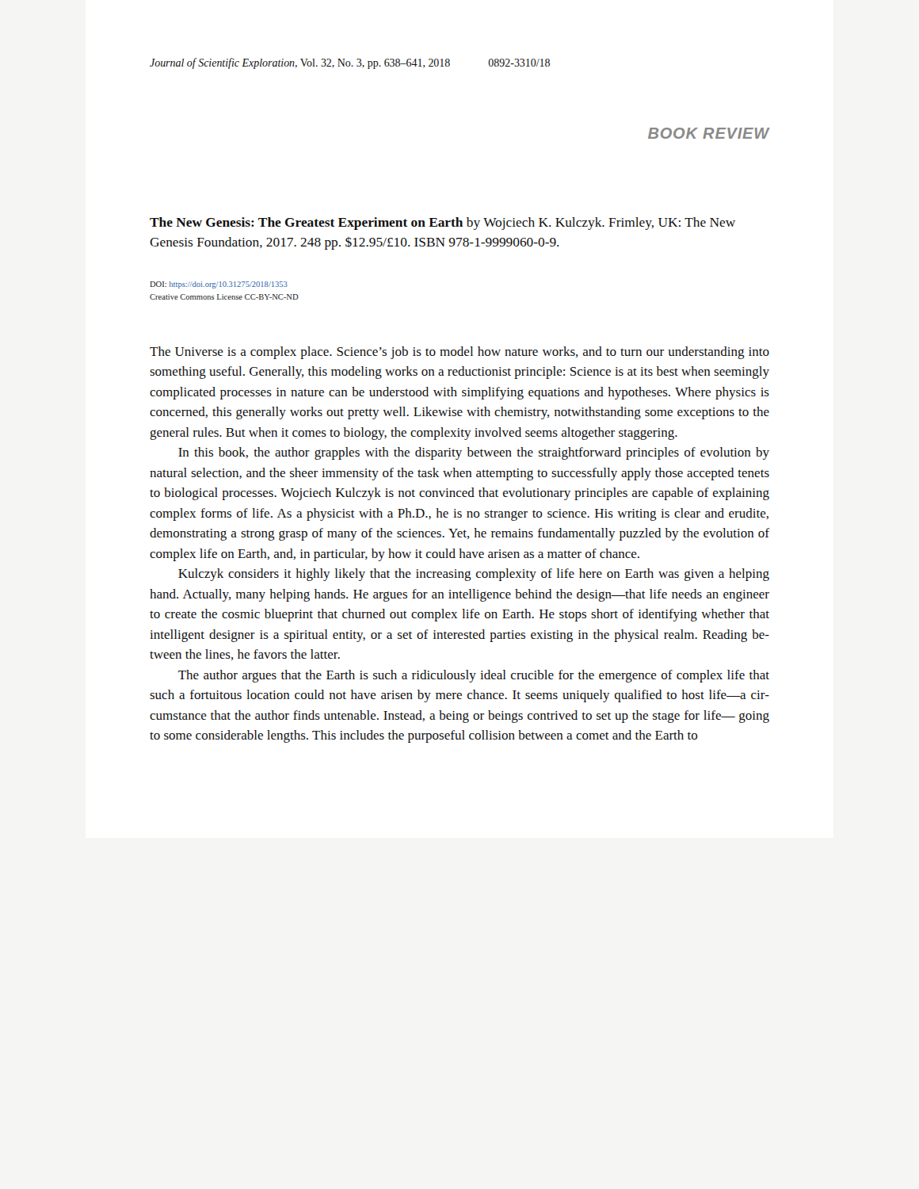Journal of Scientific Exploration, Vol. 32, No. 3, pp. 638–641, 2018 0892-3310/18
BOOK REVIEW
The New Genesis: The Greatest Experiment on Earth by Wojciech K. Kulczyk. Frimley, UK: The New Genesis Foundation, 2017. 248 pp. $12.95/£10. ISBN 978-1-9999060-0-9.
DOI: https://doi.org/10.31275/2018/1353
Creative Commons License CC-BY-NC-ND
The Universe is a complex place. Science’s job is to model how nature works, and to turn our understanding into something useful. Generally, this modeling works on a reductionist principle: Science is at its best when seemingly complicated processes in nature can be understood with simplifying equations and hypotheses. Where physics is concerned, this generally works out pretty well. Likewise with chemistry, notwithstanding some exceptions to the general rules. But when it comes to biology, the complexity involved seems altogether staggering.
In this book, the author grapples with the disparity between the straightforward principles of evolution by natural selection, and the sheer immensity of the task when attempting to successfully apply those accepted tenets to biological processes. Wojciech Kulczyk is not convinced that evolutionary principles are capable of explaining complex forms of life. As a physicist with a Ph.D., he is no stranger to science. His writing is clear and erudite, demonstrating a strong grasp of many of the sciences. Yet, he remains fundamentally puzzled by the evolution of complex life on Earth, and, in particular, by how it could have arisen as a matter of chance.
Kulczyk considers it highly likely that the increasing complexity of life here on Earth was given a helping hand. Actually, many helping hands. He argues for an intelligence behind the design—that life needs an engineer to create the cosmic blueprint that churned out complex life on Earth. He stops short of identifying whether that intelligent designer is a spiritual entity, or a set of interested parties existing in the physical realm. Reading between the lines, he favors the latter.
The author argues that the Earth is such a ridiculously ideal crucible for the emergence of complex life that such a fortuitous location could not have arisen by mere chance. It seems uniquely qualified to host life—a circumstance that the author finds untenable. Instead, a being or beings contrived to set up the stage for life— going to some considerable lengths. This includes the purposeful collision between a comet and the Earth to